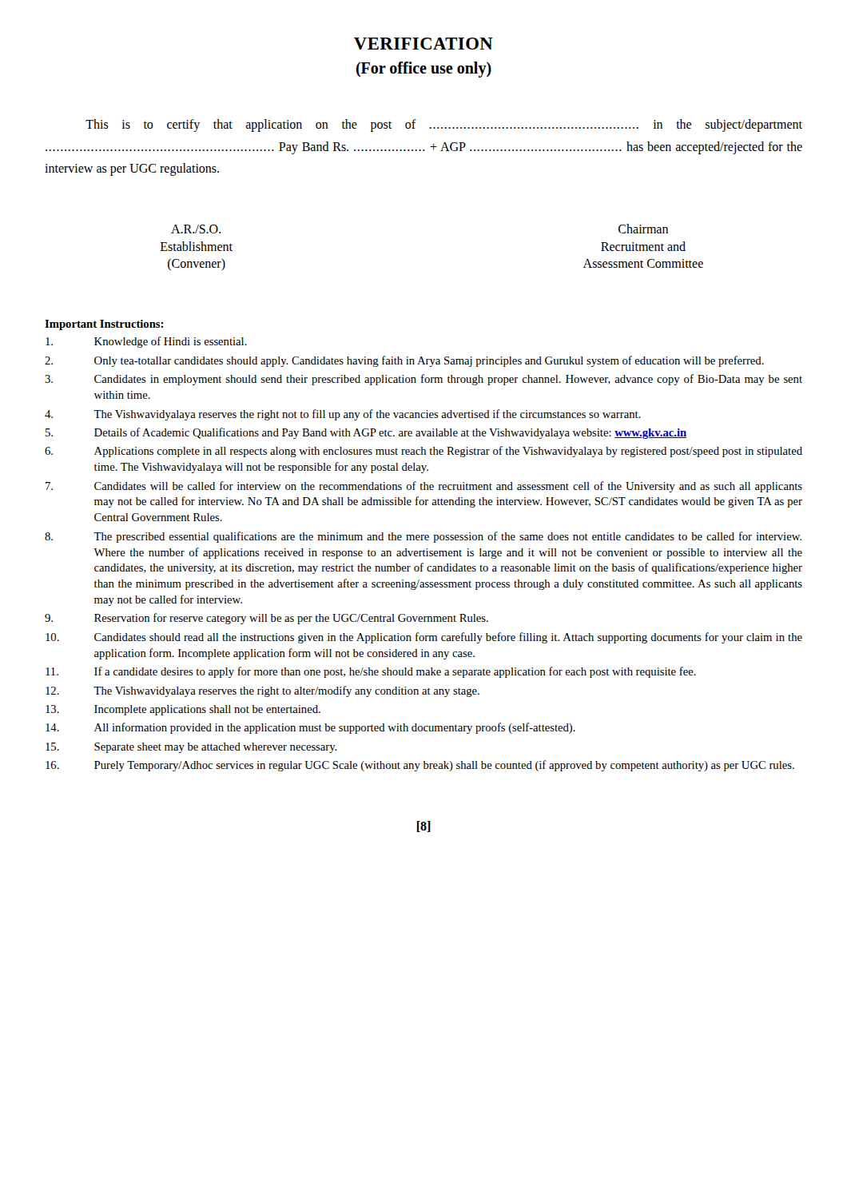VERIFICATION
(For office use only)
This is to certify that application on the post of ....................................................... in the subject/department ............................................................ Pay Band Rs. ................... + AGP ........................................ has been accepted/rejected for the interview as per UGC regulations.
| A.R./S.O. Establishment (Convener) | | Chairman Recruitment and Assessment Committee |
Important Instructions:
Knowledge of Hindi is essential.
Only tea-totallar candidates should apply. Candidates having faith in Arya Samaj principles and Gurukul system of education will be preferred.
Candidates in employment should send their prescribed application form through proper channel. However, advance copy of Bio-Data may be sent within time.
The Vishwavidyalaya reserves the right not to fill up any of the vacancies advertised if the circumstances so warrant.
Details of Academic Qualifications and Pay Band with AGP etc. are available at the Vishwavidyalaya website: www.gkv.ac.in
Applications complete in all respects along with enclosures must reach the Registrar of the Vishwavidyalaya by registered post/speed post in stipulated time. The Vishwavidyalaya will not be responsible for any postal delay.
Candidates will be called for interview on the recommendations of the recruitment and assessment cell of the University and as such all applicants may not be called for interview. No TA and DA shall be admissible for attending the interview. However, SC/ST candidates would be given TA as per Central Government Rules.
The prescribed essential qualifications are the minimum and the mere possession of the same does not entitle candidates to be called for interview. Where the number of applications received in response to an advertisement is large and it will not be convenient or possible to interview all the candidates, the university, at its discretion, may restrict the number of candidates to a reasonable limit on the basis of qualifications/experience higher than the minimum prescribed in the advertisement after a screening/assessment process through a duly constituted committee. As such all applicants may not be called for interview.
Reservation for reserve category will be as per the UGC/Central Government Rules.
Candidates should read all the instructions given in the Application form carefully before filling it. Attach supporting documents for your claim in the application form. Incomplete application form will not be considered in any case.
If a candidate desires to apply for more than one post, he/she should make a separate application for each post with requisite fee.
The Vishwavidyalaya reserves the right to alter/modify any condition at any stage.
Incomplete applications shall not be entertained.
All information provided in the application must be supported with documentary proofs (self-attested).
Separate sheet may be attached wherever necessary.
Purely Temporary/Adhoc services in regular UGC Scale (without any break) shall be counted (if approved by competent authority) as per UGC rules.
[8]